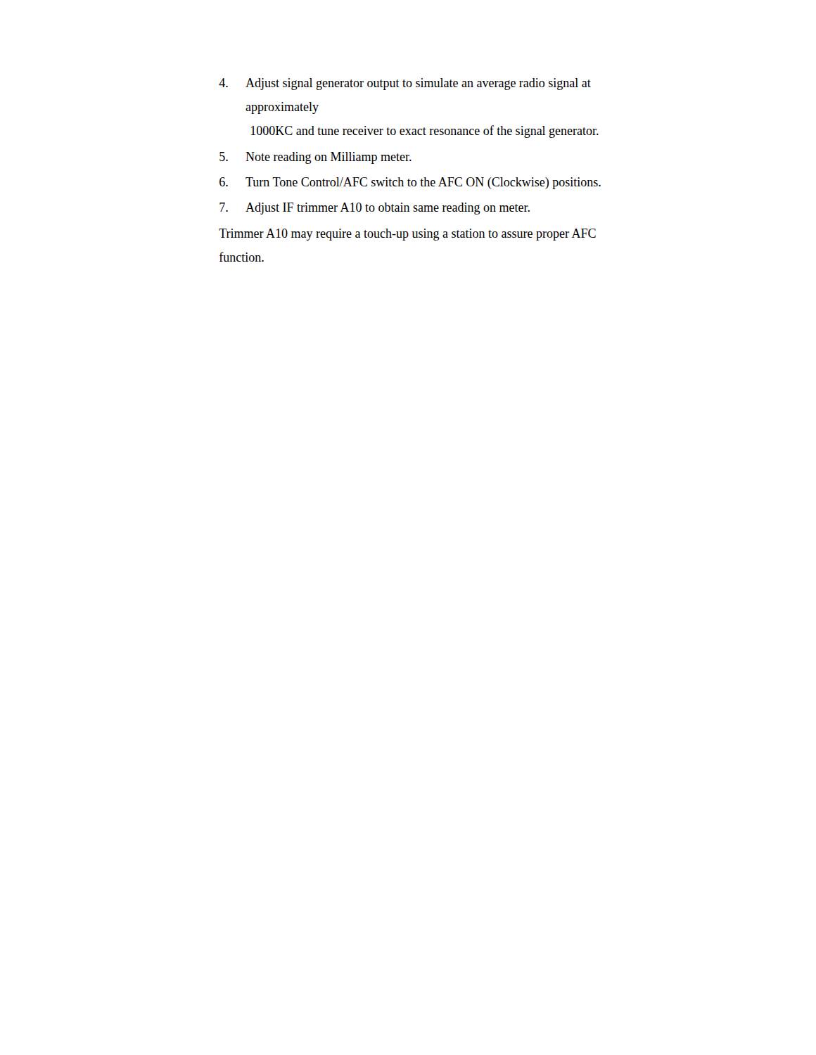4. Adjust signal generator output to simulate an average radio signal at approximately 1000KC and tune receiver to exact resonance of the signal generator.
5. Note reading on Milliamp meter.
6. Turn Tone Control/AFC switch to the AFC ON (Clockwise) positions.
7. Adjust IF trimmer A10 to obtain same reading on meter.
Trimmer A10 may require a touch-up using a station to assure proper AFC function.